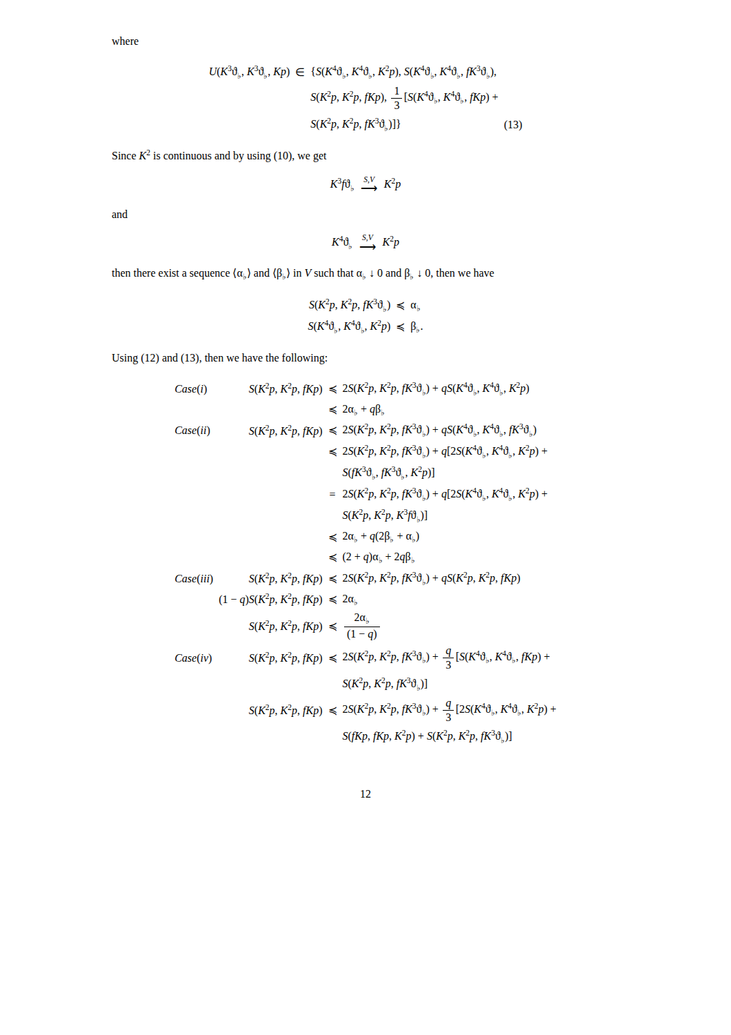where
| U ( K 3 ϑ ♭ , K 3 ϑ ♭ , Kp ) | ∈ | { S ( K 4 ϑ ♭ , K 4 ϑ ♭ , K 2 p ), S ( K 4 ϑ ♭ , K 4 ϑ ♭ , fK 3 ϑ ♭ ), | |
| | | S ( K 2 p , K 2 p , fKp ), 1 3 [ S ( K 4 ϑ ♭ , K 4 ϑ ♭ , fKp ) + | |
| | | S ( K 2 p , K 2 p , fK 3 ϑ ♭ )]} | (13) |
Since K2 is continuous and by using (10), we get
K3fϑ♭ S,V⟶ K2p
and
K4ϑ♭ S,V⟶ K2p
then there exist a sequence ⟨α♭⟩ and ⟨β♭⟩ in V such that α♭ ↓ 0 and β♭ ↓ 0, then we have
| S ( K 2 p , K 2 p , fK 3 ϑ ♭ ) | ≼ | α ♭ |
| S ( K 4 ϑ ♭ , K 4 ϑ ♭ , K 2 p ) | ≼ | β ♭ . |
Using (12) and (13), then we have the following:
| Case ( i ) | S ( K 2 p , K 2 p , fKp ) | ≼ | 2 S ( K 2 p , K 2 p , fK 3 ϑ ♭ ) + qS ( K 4 ϑ ♭ , K 4 ϑ ♭ , K 2 p ) |
| | | ≼ | 2α ♭ + q β ♭ |
| Case ( ii ) | S ( K 2 p , K 2 p , fKp ) | ≼ | 2 S ( K 2 p , K 2 p , fK 3 ϑ ♭ ) + qS ( K 4 ϑ ♭ , K 4 ϑ ♭ , fK 3 ϑ ♭ ) |
| | | ≼ | 2 S ( K 2 p , K 2 p , fK 3 ϑ ♭ ) + q [2 S ( K 4 ϑ ♭ , K 4 ϑ ♭ , K 2 p ) + |
| | | | S ( fK 3 ϑ ♭ , fK 3 ϑ ♭ , K 2 p )] |
| | | = | 2 S ( K 2 p , K 2 p , fK 3 ϑ ♭ ) + q [2 S ( K 4 ϑ ♭ , K 4 ϑ ♭ , K 2 p ) + |
| | | | S ( K 2 p , K 2 p , K 3 f ϑ ♭ )] |
| | | ≼ | 2α ♭ + q (2β ♭ + α ♭ ) |
| | | ≼ | (2 + q )α ♭ + 2 q β ♭ |
| Case ( iii ) | S ( K 2 p , K 2 p , fKp ) | ≼ | 2 S ( K 2 p , K 2 p , fK 3 ϑ ♭ ) + qS ( K 2 p , K 2 p , fKp ) |
| | (1 − q ) S ( K 2 p , K 2 p , fKp ) | ≼ | 2α ♭ |
| | S ( K 2 p , K 2 p , fKp ) | ≼ | 2α ♭ (1 − q ) |
| Case ( iv ) | S ( K 2 p , K 2 p , fKp ) | ≼ | 2 S ( K 2 p , K 2 p , fK 3 ϑ ♭ ) + q 3 [ S ( K 4 ϑ ♭ , K 4 ϑ ♭ , fKp ) + |
| | | | S ( K 2 p , K 2 p , fK 3 ϑ ♭ )] |
| | S ( K 2 p , K 2 p , fKp ) | ≼ | 2 S ( K 2 p , K 2 p , fK 3 ϑ ♭ ) + q 3 [2 S ( K 4 ϑ ♭ , K 4 ϑ ♭ , K 2 p ) + |
| | | | S ( fKp , fKp , K 2 p ) + S ( K 2 p , K 2 p , fK 3 ϑ ♭ )] |
12